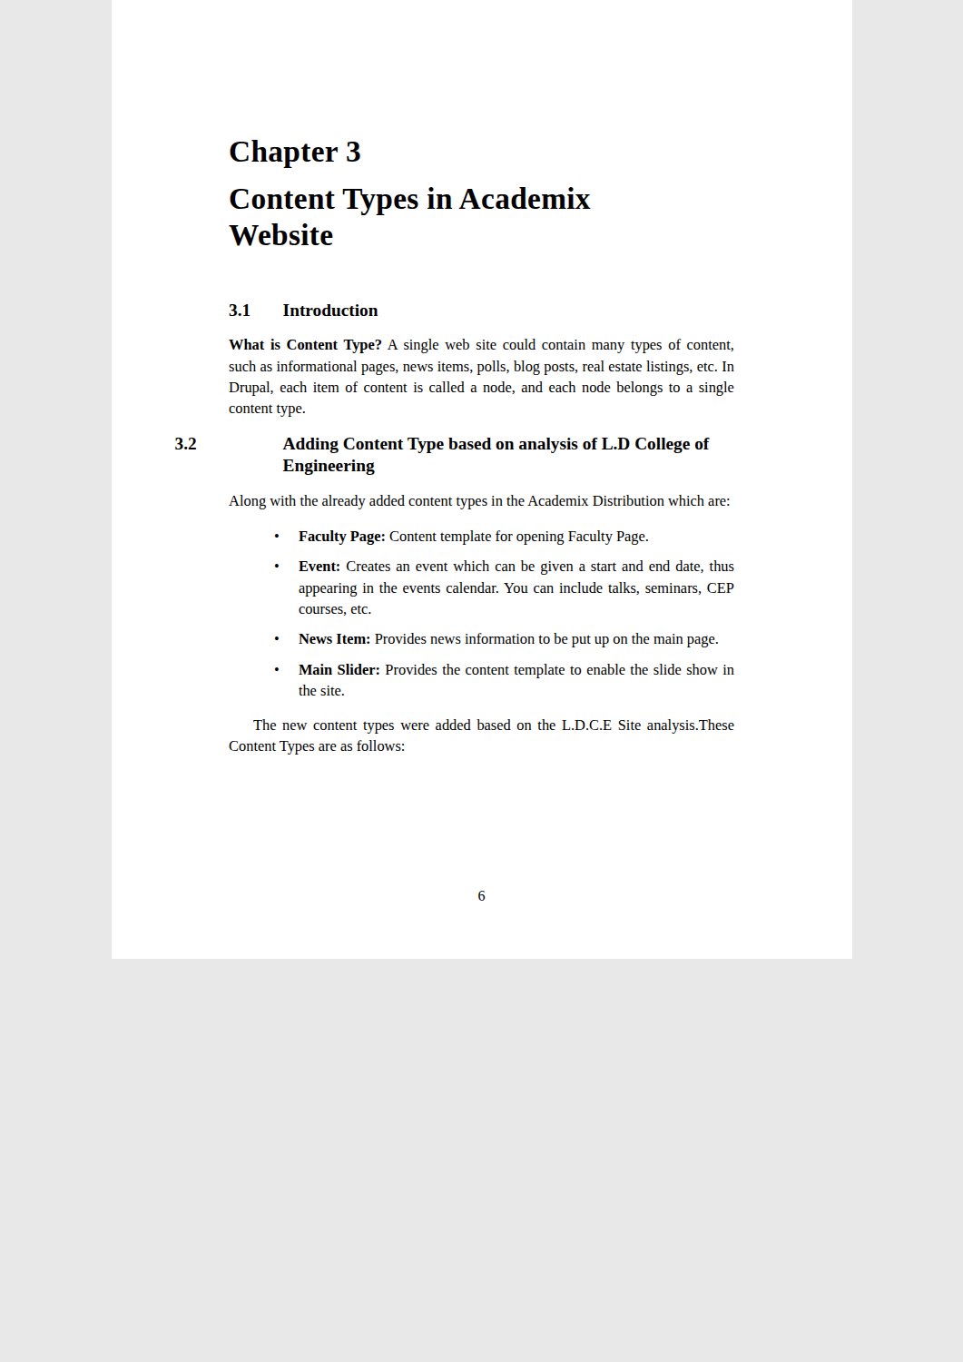Chapter 3
Content Types in Academix
Website
3.1 Introduction
What is Content Type? A single web site could contain many types of content, such as informational pages, news items, polls, blog posts, real estate listings, etc. In Drupal, each item of content is called a node, and each node belongs to a single content type.
3.2 Adding Content Type based on analysis of L.D College of Engineering
Along with the already added content types in the Academix Distribution which are:
Faculty Page: Content template for opening Faculty Page.
Event: Creates an event which can be given a start and end date, thus appearing in the events calendar. You can include talks, seminars, CEP courses, etc.
News Item: Provides news information to be put up on the main page.
Main Slider: Provides the content template to enable the slide show in the site.
The new content types were added based on the L.D.C.E Site analysis.These Content Types are as follows:
6